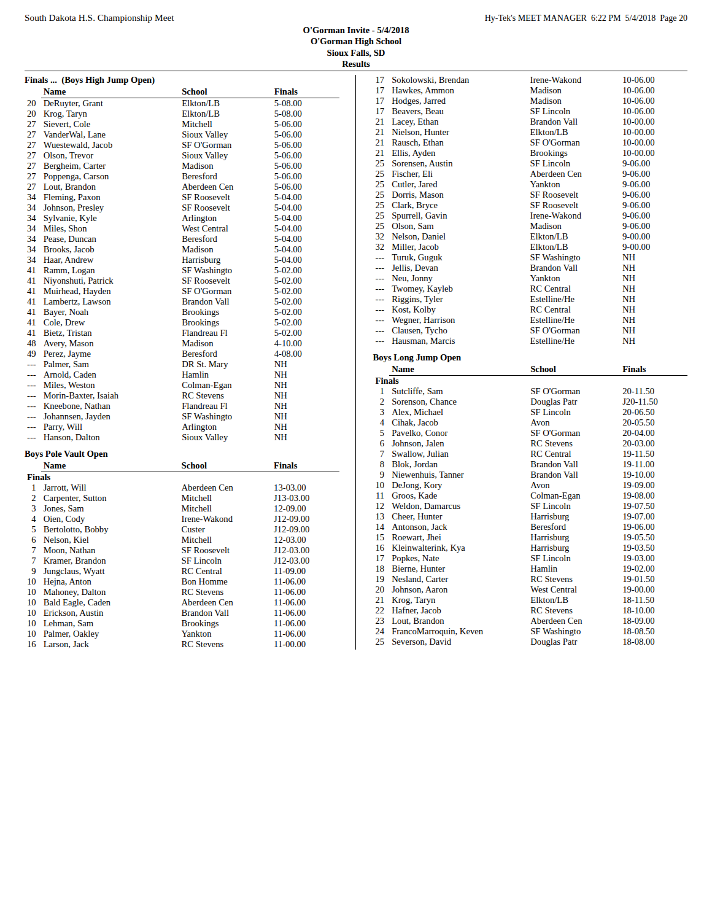South Dakota H.S. Championship Meet
Hy-Tek's MEET MANAGER 6:22 PM 5/4/2018 Page 20
O'Gorman Invite - 5/4/2018 O'Gorman High School Sioux Falls, SD Results
Finals ... (Boys High Jump Open)
| | Name | School | Finals |
| --- | --- | --- | --- |
| 20 | DeRuyter, Grant | Elkton/LB | 5-08.00 |
| 20 | Krog, Taryn | Elkton/LB | 5-08.00 |
| 27 | Sievert, Cole | Mitchell | 5-06.00 |
| 27 | VanderWal, Lane | Sioux Valley | 5-06.00 |
| 27 | Wuestewald, Jacob | SF O'Gorman | 5-06.00 |
| 27 | Olson, Trevor | Sioux Valley | 5-06.00 |
| 27 | Bergheim, Carter | Madison | 5-06.00 |
| 27 | Poppenga, Carson | Beresford | 5-06.00 |
| 27 | Lout, Brandon | Aberdeen Cen | 5-06.00 |
| 34 | Fleming, Paxon | SF Roosevelt | 5-04.00 |
| 34 | Johnson, Presley | SF Roosevelt | 5-04.00 |
| 34 | Sylvanie, Kyle | Arlington | 5-04.00 |
| 34 | Miles, Shon | West Central | 5-04.00 |
| 34 | Pease, Duncan | Beresford | 5-04.00 |
| 34 | Brooks, Jacob | Madison | 5-04.00 |
| 34 | Haar, Andrew | Harrisburg | 5-04.00 |
| 41 | Ramm, Logan | SF Washingto | 5-02.00 |
| 41 | Niyonshuti, Patrick | SF Roosevelt | 5-02.00 |
| 41 | Muirhead, Hayden | SF O'Gorman | 5-02.00 |
| 41 | Lambertz, Lawson | Brandon Vall | 5-02.00 |
| 41 | Bayer, Noah | Brookings | 5-02.00 |
| 41 | Cole, Drew | Brookings | 5-02.00 |
| 41 | Bietz, Tristan | Flandreau Fl | 5-02.00 |
| 48 | Avery, Mason | Madison | 4-10.00 |
| 49 | Perez, Jayme | Beresford | 4-08.00 |
| --- | Palmer, Sam | DR St. Mary | NH |
| --- | Arnold, Caden | Hamlin | NH |
| --- | Miles, Weston | Colman-Egan | NH |
| --- | Morin-Baxter, Isaiah | RC Stevens | NH |
| --- | Kneebone, Nathan | Flandreau Fl | NH |
| --- | Johannsen, Jayden | SF Washingto | NH |
| --- | Parry, Will | Arlington | NH |
| --- | Hanson, Dalton | Sioux Valley | NH |
Boys Pole Vault Open
| | Name | School | Finals |
| --- | --- | --- | --- |
| Finals |
| 1 | Jarrott, Will | Aberdeen Cen | 13-03.00 |
| 2 | Carpenter, Sutton | Mitchell | J13-03.00 |
| 3 | Jones, Sam | Mitchell | 12-09.00 |
| 4 | Oien, Cody | Irene-Wakond | J12-09.00 |
| 5 | Bertolotto, Bobby | Custer | J12-09.00 |
| 6 | Nelson, Kiel | Mitchell | 12-03.00 |
| 7 | Moon, Nathan | SF Roosevelt | J12-03.00 |
| 7 | Kramer, Brandon | SF Lincoln | J12-03.00 |
| 9 | Jungclaus, Wyatt | RC Central | 11-09.00 |
| 10 | Hejna, Anton | Bon Homme | 11-06.00 |
| 10 | Mahoney, Dalton | RC Stevens | 11-06.00 |
| 10 | Bald Eagle, Caden | Aberdeen Cen | 11-06.00 |
| 10 | Erickson, Austin | Brandon Vall | 11-06.00 |
| 10 | Lehman, Sam | Brookings | 11-06.00 |
| 10 | Palmer, Oakley | Yankton | 11-06.00 |
| 16 | Larson, Jack | RC Stevens | 11-00.00 |
| 17 | Sokolowski, Brendan | Irene-Wakond | 10-06.00 |
| 17 | Hawkes, Ammon | Madison | 10-06.00 |
| 17 | Hodges, Jarred | Madison | 10-06.00 |
| 17 | Beavers, Beau | SF Lincoln | 10-06.00 |
| 21 | Lacey, Ethan | Brandon Vall | 10-00.00 |
| 21 | Nielson, Hunter | Elkton/LB | 10-00.00 |
| 21 | Rausch, Ethan | SF O'Gorman | 10-00.00 |
| 21 | Ellis, Ayden | Brookings | 10-00.00 |
| 25 | Sorensen, Austin | SF Lincoln | 9-06.00 |
| 25 | Fischer, Eli | Aberdeen Cen | 9-06.00 |
| 25 | Cutler, Jared | Yankton | 9-06.00 |
| 25 | Dorris, Mason | SF Roosevelt | 9-06.00 |
| 25 | Clark, Bryce | SF Roosevelt | 9-06.00 |
| 25 | Spurrell, Gavin | Irene-Wakond | 9-06.00 |
| 25 | Olson, Sam | Madison | 9-06.00 |
| 32 | Nelson, Daniel | Elkton/LB | 9-00.00 |
| 32 | Miller, Jacob | Elkton/LB | 9-00.00 |
| --- | Turuk, Guguk | SF Washingto | NH |
| --- | Jellis, Devan | Brandon Vall | NH |
| --- | Neu, Jonny | Yankton | NH |
| --- | Twomey, Kayleb | RC Central | NH |
| --- | Riggins, Tyler | Estelline/He | NH |
| --- | Kost, Kolby | RC Central | NH |
| --- | Wegner, Harrison | Estelline/He | NH |
| --- | Clausen, Tycho | SF O'Gorman | NH |
| --- | Hausman, Marcis | Estelline/He | NH |
Boys Long Jump Open
| | Name | School | Finals |
| --- | --- | --- | --- |
| Finals |
| 1 | Sutcliffe, Sam | SF O'Gorman | 20-11.50 |
| 2 | Sorenson, Chance | Douglas Patr | J20-11.50 |
| 3 | Alex, Michael | SF Lincoln | 20-06.50 |
| 4 | Cihak, Jacob | Avon | 20-05.50 |
| 5 | Pavelko, Conor | SF O'Gorman | 20-04.00 |
| 6 | Johnson, Jalen | RC Stevens | 20-03.00 |
| 7 | Swallow, Julian | RC Central | 19-11.50 |
| 8 | Blok, Jordan | Brandon Vall | 19-11.00 |
| 9 | Niewenhuis, Tanner | Brandon Vall | 19-10.00 |
| 10 | DeJong, Kory | Avon | 19-09.00 |
| 11 | Groos, Kade | Colman-Egan | 19-08.00 |
| 12 | Weldon, Damarcus | SF Lincoln | 19-07.50 |
| 13 | Cheer, Hunter | Harrisburg | 19-07.00 |
| 14 | Antonson, Jack | Beresford | 19-06.00 |
| 15 | Roewart, Jhei | Harrisburg | 19-05.50 |
| 16 | Kleinwalterink, Kya | Harrisburg | 19-03.50 |
| 17 | Popkes, Nate | SF Lincoln | 19-03.00 |
| 18 | Bierne, Hunter | Hamlin | 19-02.00 |
| 19 | Nesland, Carter | RC Stevens | 19-01.50 |
| 20 | Johnson, Aaron | West Central | 19-00.00 |
| 21 | Krog, Taryn | Elkton/LB | 18-11.50 |
| 22 | Hafner, Jacob | RC Stevens | 18-10.00 |
| 23 | Lout, Brandon | Aberdeen Cen | 18-09.00 |
| 24 | FrancoMarroquin, Keven | SF Washingto | 18-08.50 |
| 25 | Severson, David | Douglas Patr | 18-08.00 |